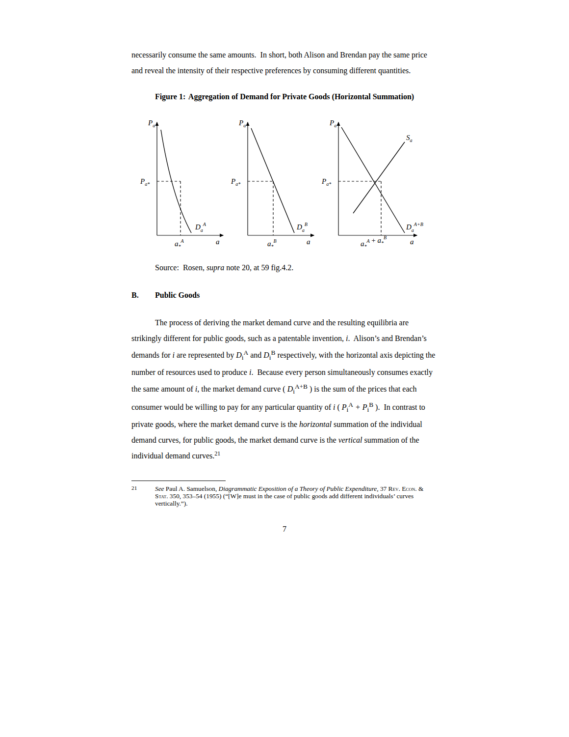necessarily consume the same amounts. In short, both Alison and Brendan pay the same price and reveal the intensity of their respective preferences by consuming different quantities.
Figure 1: Aggregation of Demand for Private Goods (Horizontal Summation)
Pa Pa* DaA a a*A Pa Pa* DaB a a*B Pa Pa* Sa DaA+B a a*A + a*B
Source: Rosen, supra note 20, at 59 fig.4.2.
B. Public Goods
The process of deriving the market demand curve and the resulting equilibria are strikingly different for public goods, such as a patentable invention, i. Alison’s and Brendan’s demands for i are represented by DiA and DiB respectively, with the horizontal axis depicting the number of resources used to produce i. Because every person simultaneously consumes exactly the same amount of i, the market demand curve ( DiA+B ) is the sum of the prices that each consumer would be willing to pay for any particular quantity of i ( PiA + PiB ). In contrast to private goods, where the market demand curve is the horizontal summation of the individual demand curves, for public goods, the market demand curve is the vertical summation of the individual demand curves.21
21
See Paul A. Samuelson, Diagrammatic Exposition of a Theory of Public Expenditure, 37 Rev. Econ. & Stat. 350, 353–54 (1955) (“[W]e must in the case of public goods add different individuals’ curves vertically.”).
7